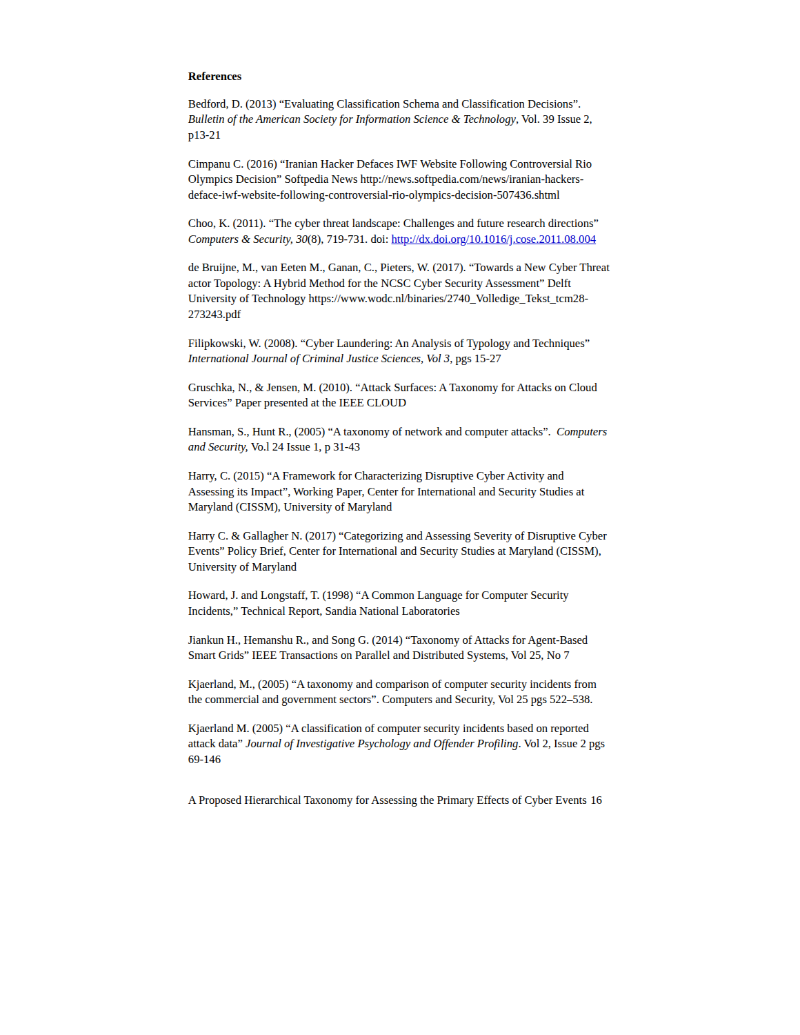References
Bedford, D. (2013) “Evaluating Classification Schema and Classification Decisions”. Bulletin of the American Society for Information Science & Technology, Vol. 39 Issue 2, p13-21
Cimpanu C. (2016) “Iranian Hacker Defaces IWF Website Following Controversial Rio Olympics Decision” Softpedia News http://news.softpedia.com/news/iranian-hackers-deface-iwf-website-following-controversial-rio-olympics-decision-507436.shtml
Choo, K. (2011). “The cyber threat landscape: Challenges and future research directions” Computers & Security, 30(8), 719-731. doi: http://dx.doi.org/10.1016/j.cose.2011.08.004
de Bruijne, M., van Eeten M., Ganan, C., Pieters, W. (2017). “Towards a New Cyber Threat actor Topology: A Hybrid Method for the NCSC Cyber Security Assessment” Delft University of Technology https://www.wodc.nl/binaries/2740_Volledige_Tekst_tcm28-273243.pdf
Filipkowski, W. (2008). “Cyber Laundering: An Analysis of Typology and Techniques” International Journal of Criminal Justice Sciences, Vol 3, pgs 15-27
Gruschka, N., & Jensen, M. (2010). “Attack Surfaces: A Taxonomy for Attacks on Cloud Services” Paper presented at the IEEE CLOUD
Hansman, S., Hunt R., (2005) “A taxonomy of network and computer attacks”. Computers and Security, Vo.l 24 Issue 1, p 31-43
Harry, C. (2015) “A Framework for Characterizing Disruptive Cyber Activity and Assessing its Impact”, Working Paper, Center for International and Security Studies at Maryland (CISSM), University of Maryland
Harry C. & Gallagher N. (2017) “Categorizing and Assessing Severity of Disruptive Cyber Events” Policy Brief, Center for International and Security Studies at Maryland (CISSM), University of Maryland
Howard, J. and Longstaff, T. (1998) “A Common Language for Computer Security Incidents,” Technical Report, Sandia National Laboratories
Jiankun H., Hemanshu R., and Song G. (2014) “Taxonomy of Attacks for Agent-Based Smart Grids” IEEE Transactions on Parallel and Distributed Systems, Vol 25, No 7
Kjaerland, M., (2005) “A taxonomy and comparison of computer security incidents from the commercial and government sectors”. Computers and Security, Vol 25 pgs 522–538.
Kjaerland M. (2005) “A classification of computer security incidents based on reported attack data” Journal of Investigative Psychology and Offender Profiling. Vol 2, Issue 2 pgs 69-146
A Proposed Hierarchical Taxonomy for Assessing the Primary Effects of Cyber Events 16